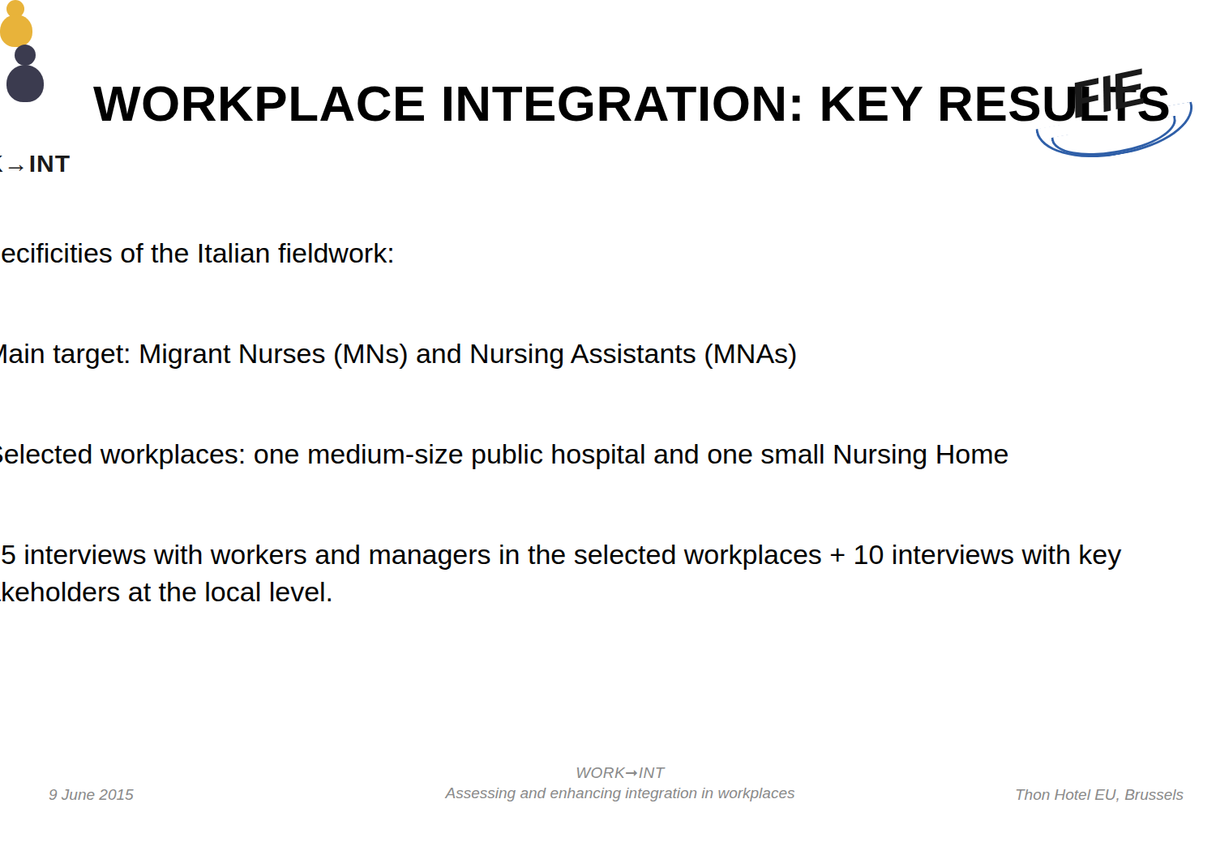K→INT
FIE
WORKPLACE INTEGRATION: KEY RESULTS
pecificities of the Italian fieldwork:
Main target: Migrant Nurses (MNs) and Nursing Assistants (MNAs)
Selected workplaces: one medium-size public hospital and one small Nursing Home
25 interviews with workers and managers in the selected workplaces + 10 interviews with key
akeholders at the local level.
9 June 2015
WORK➞INT
Assessing and enhancing integration in workplaces
Thon Hotel EU, Brussels